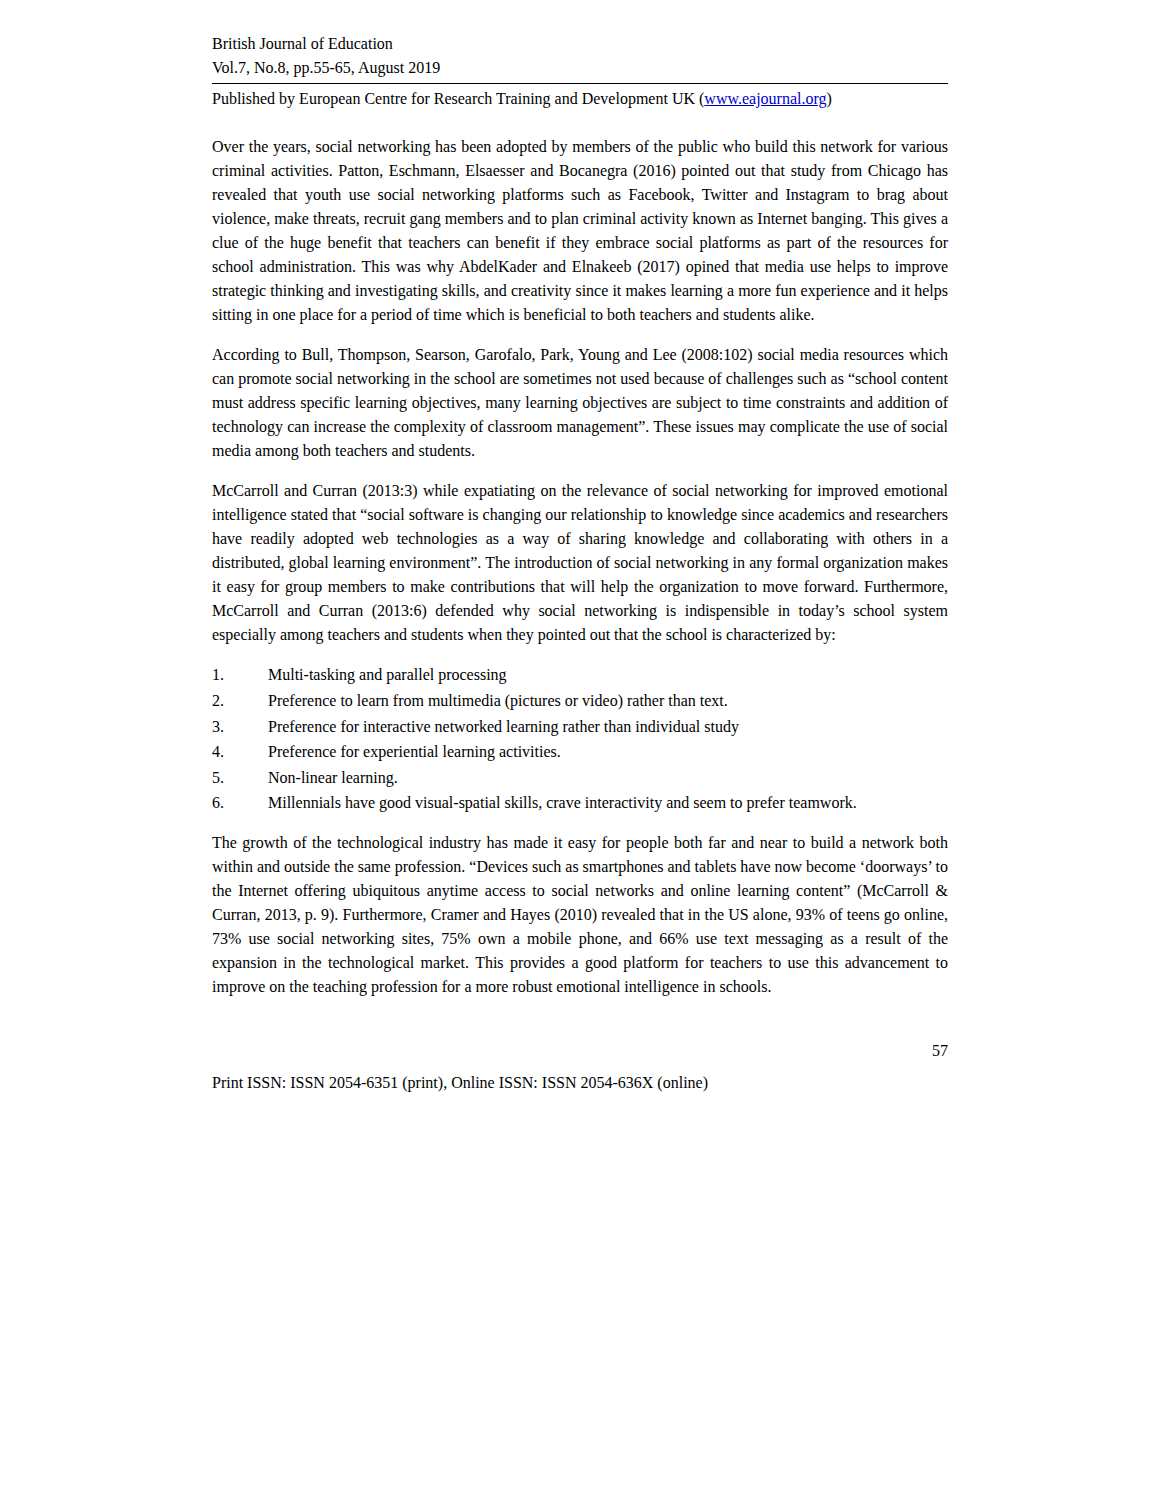British Journal of Education
Vol.7, No.8, pp.55-65, August 2019
Published by European Centre for Research Training and Development UK (www.eajournal.org)
Over the years, social networking has been adopted by members of the public who build this network for various criminal activities. Patton, Eschmann, Elsaesser and Bocanegra (2016) pointed out that study from Chicago has revealed that youth use social networking platforms such as Facebook, Twitter and Instagram to brag about violence, make threats, recruit gang members and to plan criminal activity known as Internet banging. This gives a clue of the huge benefit that teachers can benefit if they embrace social platforms as part of the resources for school administration. This was why AbdelKader and Elnakeeb (2017) opined that media use helps to improve strategic thinking and investigating skills, and creativity since it makes learning a more fun experience and it helps sitting in one place for a period of time which is beneficial to both teachers and students alike.
According to Bull, Thompson, Searson, Garofalo, Park, Young and Lee (2008:102) social media resources which can promote social networking in the school are sometimes not used because of challenges such as “school content must address specific learning objectives, many learning objectives are subject to time constraints and addition of technology can increase the complexity of classroom management”. These issues may complicate the use of social media among both teachers and students.
McCarroll and Curran (2013:3) while expatiating on the relevance of social networking for improved emotional intelligence stated that “social software is changing our relationship to knowledge since academics and researchers have readily adopted web technologies as a way of sharing knowledge and collaborating with others in a distributed, global learning environment”. The introduction of social networking in any formal organization makes it easy for group members to make contributions that will help the organization to move forward. Furthermore, McCarroll and Curran (2013:6) defended why social networking is indispensible in today’s school system especially among teachers and students when they pointed out that the school is characterized by:
1. Multi-tasking and parallel processing
2. Preference to learn from multimedia (pictures or video) rather than text.
3. Preference for interactive networked learning rather than individual study
4. Preference for experiential learning activities.
5. Non-linear learning.
6. Millennials have good visual-spatial skills, crave interactivity and seem to prefer teamwork.
The growth of the technological industry has made it easy for people both far and near to build a network both within and outside the same profession. “Devices such as smartphones and tablets have now become ‘doorways’ to the Internet offering ubiquitous anytime access to social networks and online learning content” (McCarroll & Curran, 2013, p. 9). Furthermore, Cramer and Hayes (2010) revealed that in the US alone, 93% of teens go online, 73% use social networking sites, 75% own a mobile phone, and 66% use text messaging as a result of the expansion in the technological market. This provides a good platform for teachers to use this advancement to improve on the teaching profession for a more robust emotional intelligence in schools.
57
Print ISSN: ISSN 2054-6351 (print), Online ISSN: ISSN 2054-636X (online)